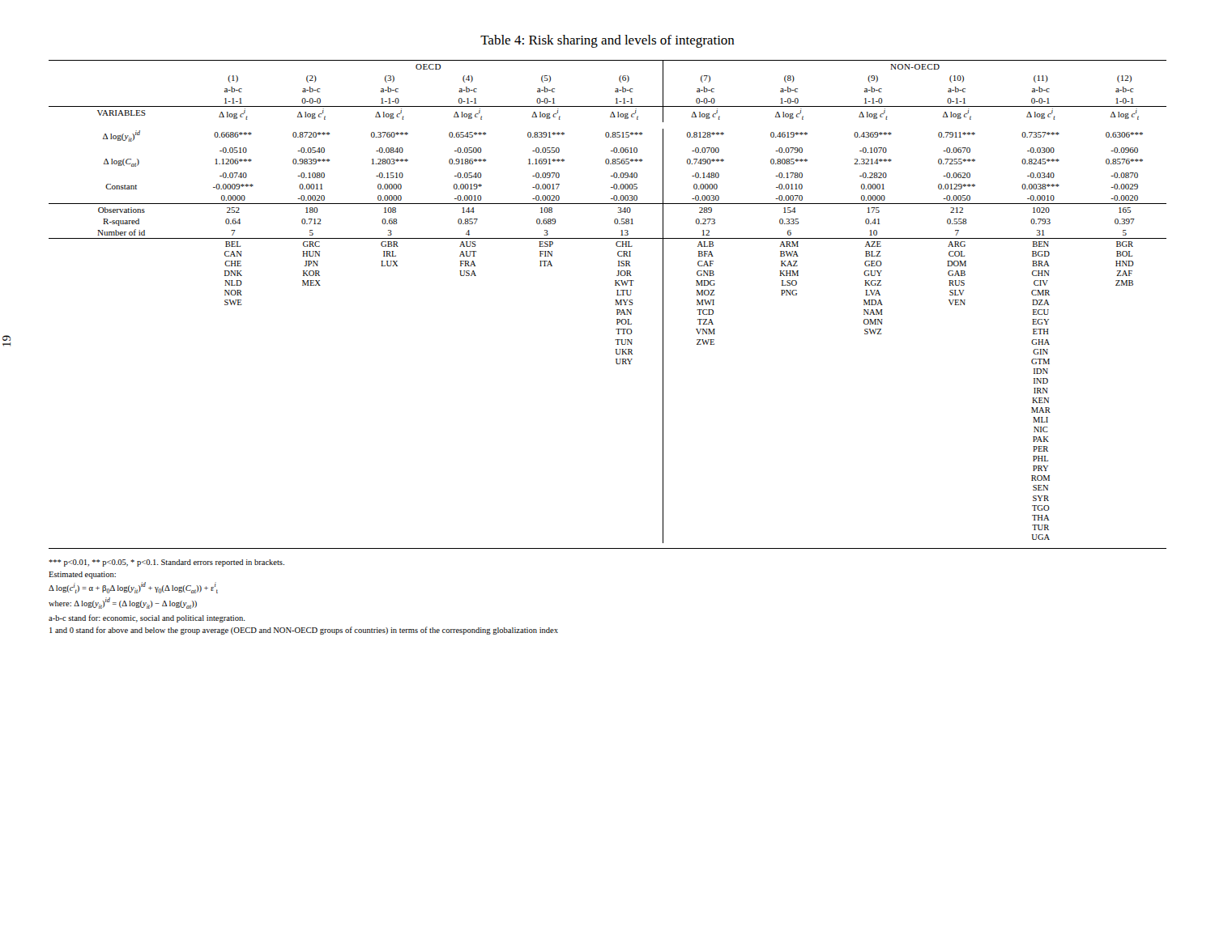19
Table 4: Risk sharing and levels of integration
| | OECD | NON-OECD |
| | (1) | (2) | (3) | (4) | (5) | (6) | (7) | (8) | (9) | (10) | (11) | (12) |
| | a-b-c | a-b-c | a-b-c | a-b-c | a-b-c | a-b-c | a-b-c | a-b-c | a-b-c | a-b-c | a-b-c | a-b-c |
| | 1-1-1 | 0-0-0 | 1-1-0 | 0-1-1 | 0-0-1 | 1-1-1 | 0-0-0 | 1-0-0 | 1-1-0 | 0-1-1 | 0-0-1 | 1-0-1 |
| VARIABLES | Δ log c i t | Δ log c i t | Δ log c i t | Δ log c i t | Δ log c i t | Δ log c i t | Δ log c i t | Δ log c i t | Δ log c i t | Δ log c i t | Δ log c i t | Δ log c i t |
| Δ log( y it ) id | 0.6686*** | 0.8720*** | 0.3760*** | 0.6545*** | 0.8391*** | 0.8515*** | 0.8128*** | 0.4619*** | 0.4369*** | 0.7911*** | 0.7357*** | 0.6306*** |
| | -0.0510 | -0.0540 | -0.0840 | -0.0500 | -0.0550 | -0.0610 | -0.0700 | -0.0790 | -0.1070 | -0.0670 | -0.0300 | -0.0960 |
| Δ log( C at ) | 1.1206*** | 0.9839*** | 1.2803*** | 0.9186*** | 1.1691*** | 0.8565*** | 0.7490*** | 0.8085*** | 2.3214*** | 0.7255*** | 0.8245*** | 0.8576*** |
| | -0.0740 | -0.1080 | -0.1510 | -0.0540 | -0.0970 | -0.0940 | -0.1480 | -0.1780 | -0.2820 | -0.0620 | -0.0340 | -0.0870 |
| Constant | -0.0009*** | 0.0011 | 0.0000 | 0.0019* | -0.0017 | -0.0005 | 0.0000 | -0.0110 | 0.0001 | 0.0129*** | 0.0038*** | -0.0029 |
| | 0.0000 | -0.0020 | 0.0000 | -0.0010 | -0.0020 | -0.0030 | -0.0030 | -0.0070 | 0.0000 | -0.0050 | -0.0010 | -0.0020 |
| Observations | 252 | 180 | 108 | 144 | 108 | 340 | 289 | 154 | 175 | 212 | 1020 | 165 |
| R-squared | 0.64 | 0.712 | 0.68 | 0.857 | 0.689 | 0.581 | 0.273 | 0.335 | 0.41 | 0.558 | 0.793 | 0.397 |
| Number of id | 7 | 5 | 3 | 4 | 3 | 13 | 12 | 6 | 10 | 7 | 31 | 5 |
| | BEL CAN CHE DNK NLD NOR SWE | GRC HUN JPN KOR MEX | GBR IRL LUX | AUS AUT FRA USA | ESP FIN ITA | CHL CRI ISR JOR KWT LTU MYS PAN POL TTO TUN UKR URY | ALB BFA CAF GNB MDG MOZ MWI TCD TZA VNM ZWE | ARM BWA KAZ KHM LSO PNG | AZE BLZ GEO GUY KGZ LVA MDA NAM OMN SWZ | ARG COL DOM GAB RUS SLV VEN | BEN BGD BRA CHN CIV CMR DZA ECU EGY ETH GHA GIN GTM IDN IND IRN KEN MAR MLI NIC PAK PER PHL PRY ROM SEN SYR TGO THA TUR UGA | BGR BOL HND ZAF ZMB |
*** p<0.01, ** p<0.05, * p<0.1. Standard errors reported in brackets.
Estimated equation:
Δ log(cit) = α + β0Δ log(yit)id + γ0(Δ log(Cat)) + εit
where: Δ log(yit)id = (Δ log(yit) − Δ log(yat))
a-b-c stand for: economic, social and political integration.
1 and 0 stand for above and below the group average (OECD and NON-OECD groups of countries) in terms of the corresponding globalization index